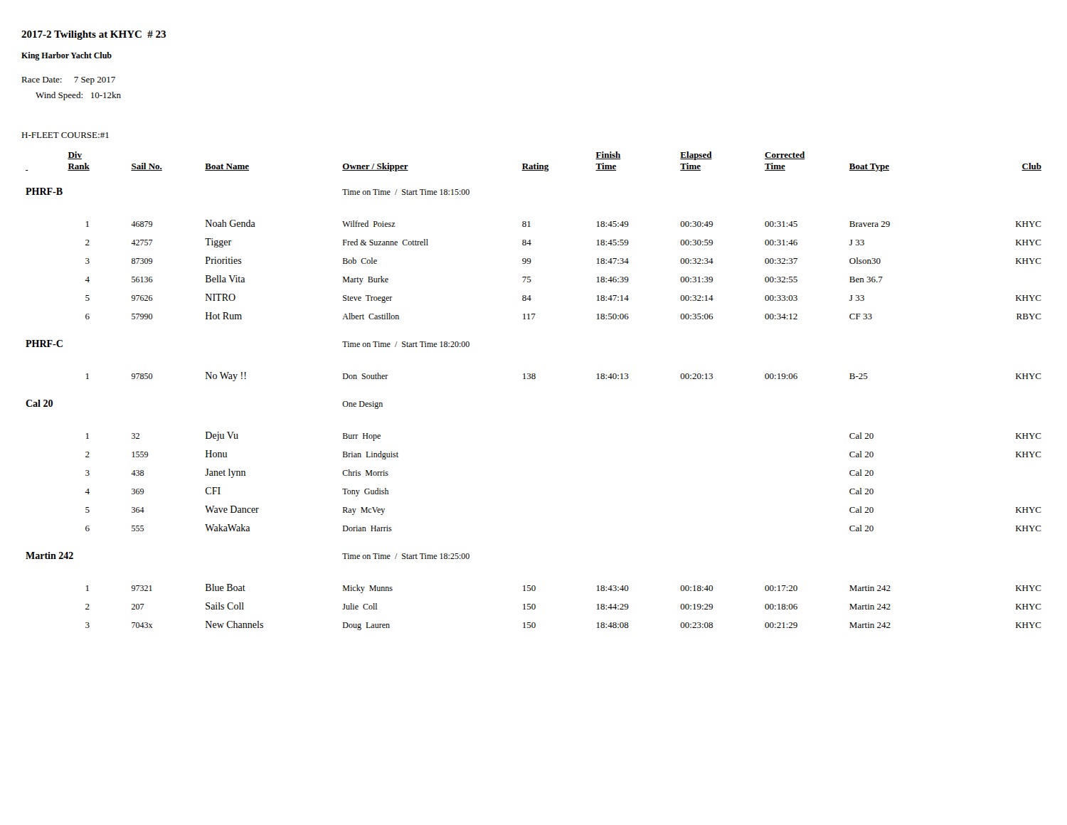2017-2 Twilights at KHYC # 23
King Harbor Yacht Club
Race Date: 7 Sep 2017
Wind Speed: 10-12kn
H-FLEET COURSE:#1
| | Div Rank | Sail No. | Boat Name | Owner / Skipper | Rating | Finish Time | Elapsed Time | Corrected Time | Boat Type | Club |
| --- | --- | --- | --- | --- | --- | --- | --- | --- | --- | --- |
| PHRF-B | Time on Time / Start Time 18:15:00 |
| | 1 | 46879 | Noah Genda | Wilfred Poiesz | 81 | 18:45:49 | 00:30:49 | 00:31:45 | Bravera 29 | KHYC |
| | 2 | 42757 | Tigger | Fred & Suzanne Cottrell | 84 | 18:45:59 | 00:30:59 | 00:31:46 | J 33 | KHYC |
| | 3 | 87309 | Priorities | Bob Cole | 99 | 18:47:34 | 00:32:34 | 00:32:37 | Olson30 | KHYC |
| | 4 | 56136 | Bella Vita | Marty Burke | 75 | 18:46:39 | 00:31:39 | 00:32:55 | Ben 36.7 | |
| | 5 | 97626 | NITRO | Steve Troeger | 84 | 18:47:14 | 00:32:14 | 00:33:03 | J 33 | KHYC |
| | 6 | 57990 | Hot Rum | Albert Castillon | 117 | 18:50:06 | 00:35:06 | 00:34:12 | CF 33 | RBYC |
| PHRF-C | Time on Time / Start Time 18:20:00 |
| | 1 | 97850 | No Way !! | Don Souther | 138 | 18:40:13 | 00:20:13 | 00:19:06 | B-25 | KHYC |
| Cal 20 | One Design |
| | 1 | 32 | Deju Vu | Burr Hope | | | | | Cal 20 | KHYC |
| | 2 | 1559 | Honu | Brian Lindguist | | | | | Cal 20 | KHYC |
| | 3 | 438 | Janet lynn | Chris Morris | | | | | Cal 20 | |
| | 4 | 369 | CFI | Tony Gudish | | | | | Cal 20 | |
| | 5 | 364 | Wave Dancer | Ray McVey | | | | | Cal 20 | KHYC |
| | 6 | 555 | WakaWaka | Dorian Harris | | | | | Cal 20 | KHYC |
| Martin 242 | Time on Time / Start Time 18:25:00 |
| | 1 | 97321 | Blue Boat | Micky Munns | 150 | 18:43:40 | 00:18:40 | 00:17:20 | Martin 242 | KHYC |
| | 2 | 207 | Sails Coll | Julie Coll | 150 | 18:44:29 | 00:19:29 | 00:18:06 | Martin 242 | KHYC |
| | 3 | 7043x | New Channels | Doug Lauren | 150 | 18:48:08 | 00:23:08 | 00:21:29 | Martin 242 | KHYC |